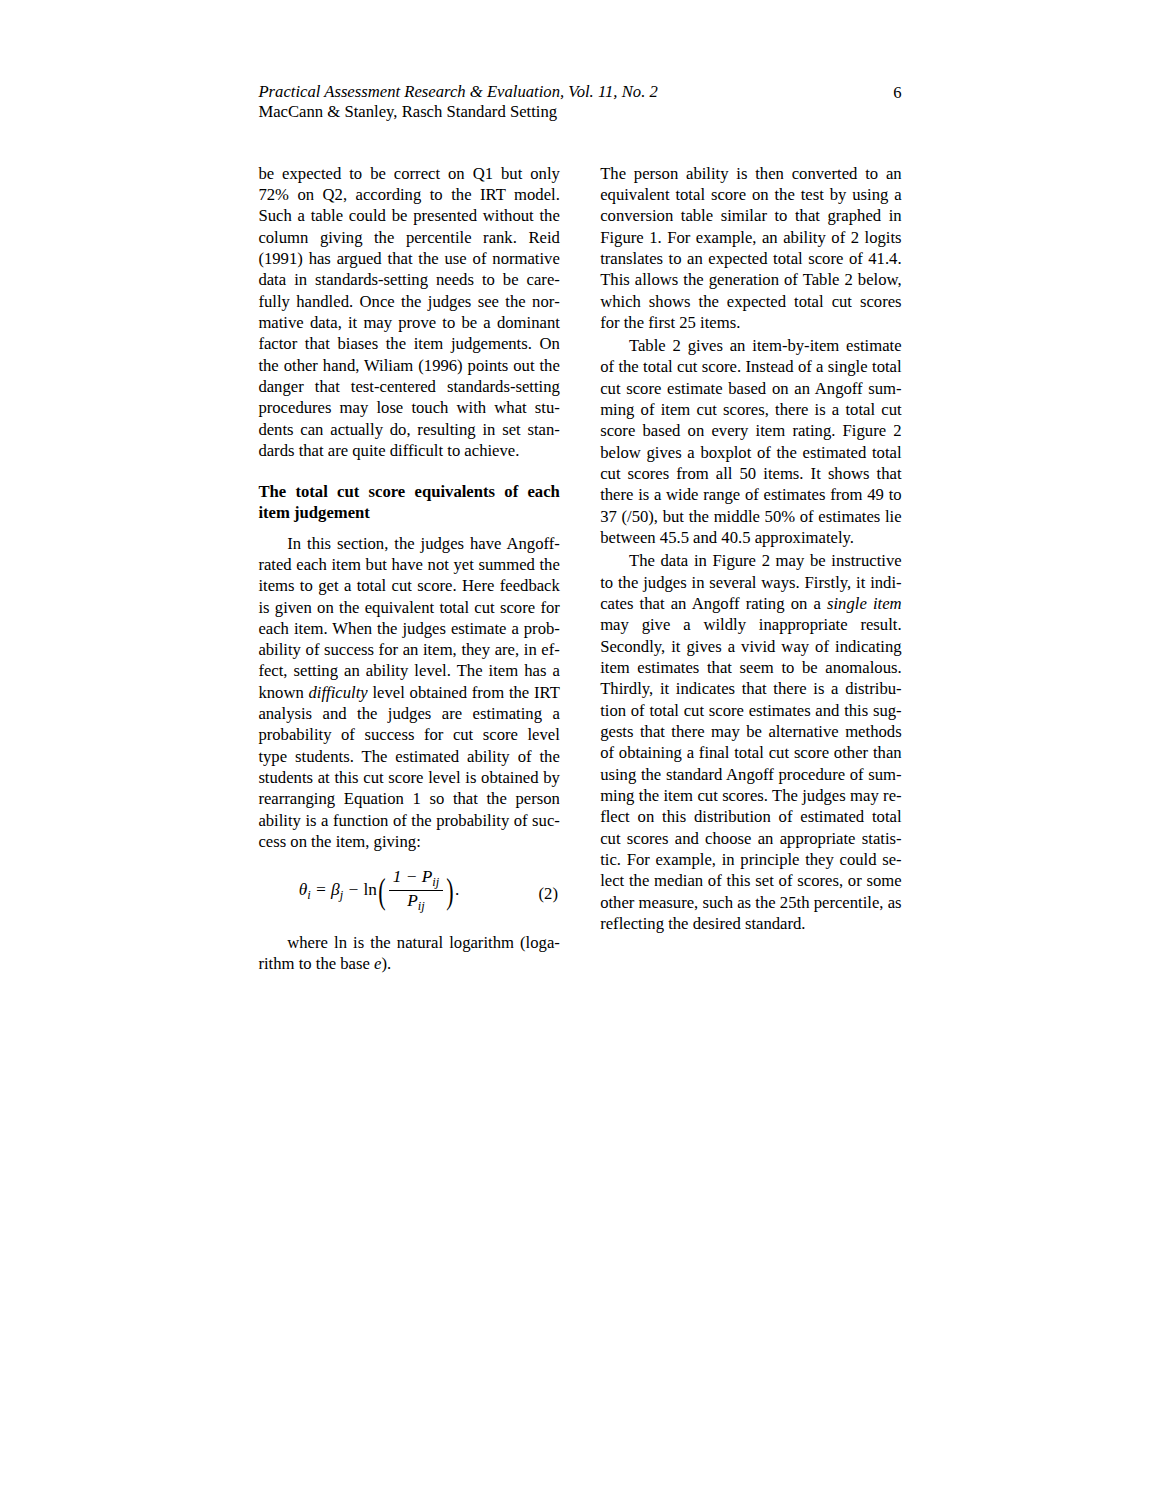Practical Assessment Research & Evaluation, Vol. 11, No. 2 MacCann & Stanley, Rasch Standard Setting 6
be expected to be correct on Q1 but only 72% on Q2, according to the IRT model. Such a table could be presented without the column giving the percentile rank. Reid (1991) has argued that the use of normative data in standards-setting needs to be carefully handled. Once the judges see the normative data, it may prove to be a dominant factor that biases the item judgements. On the other hand, Wiliam (1996) points out the danger that test-centered standards-setting procedures may lose touch with what students can actually do, resulting in set standards that are quite difficult to achieve.
The total cut score equivalents of each item judgement
In this section, the judges have Angoff-rated each item but have not yet summed the items to get a total cut score. Here feedback is given on the equivalent total cut score for each item. When the judges estimate a probability of success for an item, they are, in effect, setting an ability level. The item has a known difficulty level obtained from the IRT analysis and the judges are estimating a probability of success for cut score level type students. The estimated ability of the students at this cut score level is obtained by rearranging Equation 1 so that the person ability is a function of the probability of success on the item, giving:
θi = βj − ln(1 − Pij Pij). (2)
where ln is the natural logarithm (logarithm to the base e).
The person ability is then converted to an equivalent total score on the test by using a conversion table similar to that graphed in Figure 1. For example, an ability of 2 logits translates to an expected total score of 41.4. This allows the generation of Table 2 below, which shows the expected total cut scores for the first 25 items.
Table 2 gives an item-by-item estimate of the total cut score. Instead of a single total cut score estimate based on an Angoff summing of item cut scores, there is a total cut score based on every item rating. Figure 2 below gives a boxplot of the estimated total cut scores from all 50 items. It shows that there is a wide range of estimates from 49 to 37 (/50), but the middle 50% of estimates lie between 45.5 and 40.5 approximately.
The data in Figure 2 may be instructive to the judges in several ways. Firstly, it indicates that an Angoff rating on a single item may give a wildly inappropriate result. Secondly, it gives a vivid way of indicating item estimates that seem to be anomalous. Thirdly, it indicates that there is a distribution of total cut score estimates and this suggests that there may be alternative methods of obtaining a final total cut score other than using the standard Angoff procedure of summing the item cut scores. The judges may reflect on this distribution of estimated total cut scores and choose an appropriate statistic. For example, in principle they could select the median of this set of scores, or some other measure, such as the 25th percentile, as reflecting the desired standard.